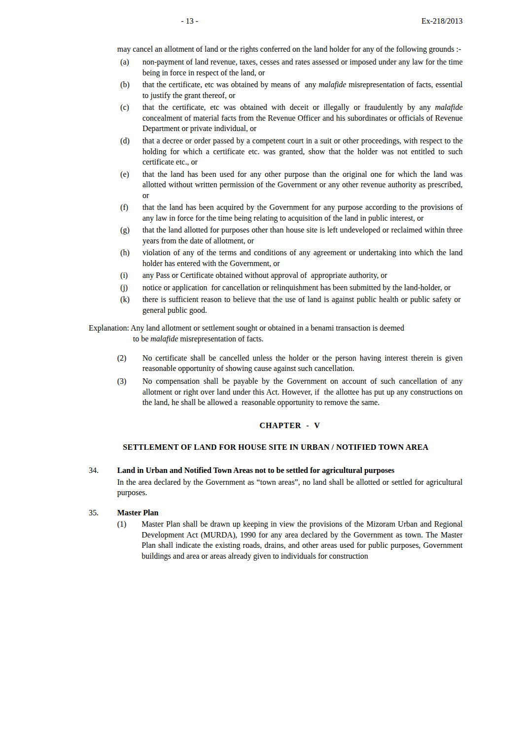- 13 - Ex-218/2013
may cancel an allotment of land or the rights conferred on the land holder for any of the following grounds :-
non-payment of land revenue, taxes, cesses and rates assessed or imposed under any law for the time being in force in respect of the land, or
that the certificate, etc was obtained by means of any malafide misrepresentation of facts, essential to justify the grant thereof, or
that the certificate, etc was obtained with deceit or illegally or fraudulently by any malafide concealment of material facts from the Revenue Officer and his subordinates or officials of Revenue Department or private individual, or
that a decree or order passed by a competent court in a suit or other proceedings, with respect to the holding for which a certificate etc. was granted, show that the holder was not entitled to such certificate etc., or
that the land has been used for any other purpose than the original one for which the land was allotted without written permission of the Government or any other revenue authority as prescribed, or
that the land has been acquired by the Government for any purpose according to the provisions of any law in force for the time being relating to acquisition of the land in public interest, or
that the land allotted for purposes other than house site is left undeveloped or reclaimed within three years from the date of allotment, or
violation of any of the terms and conditions of any agreement or undertaking into which the land holder has entered with the Government, or
any Pass or Certificate obtained without approval of appropriate authority, or
notice or application for cancellation or relinquishment has been submitted by the land-holder, or
there is sufficient reason to believe that the use of land is against public health or public safety or general public good.
Explanation: Any land allotment or settlement sought or obtained in a benami transaction is deemed to be malafide misrepresentation of facts.
No certificate shall be cancelled unless the holder or the person having interest therein is given reasonable opportunity of showing cause against such cancellation.
No compensation shall be payable by the Government on account of such cancellation of any allotment or right over land under this Act. However, if the allottee has put up any constructions on the land, he shall be allowed a reasonable opportunity to remove the same.
CHAPTER - V
SETTLEMENT OF LAND FOR HOUSE SITE IN URBAN / NOTIFIED TOWN AREA
34.
Land in Urban and Notified Town Areas not to be settled for agricultural purposes
In the area declared by the Government as “town areas”, no land shall be allotted or settled for agricultural purposes.
35.
Master Plan
Master Plan shall be drawn up keeping in view the provisions of the Mizoram Urban and Regional Development Act (MURDA), 1990 for any area declared by the Government as town. The Master Plan shall indicate the existing roads, drains, and other areas used for public purposes, Government buildings and area or areas already given to individuals for construction